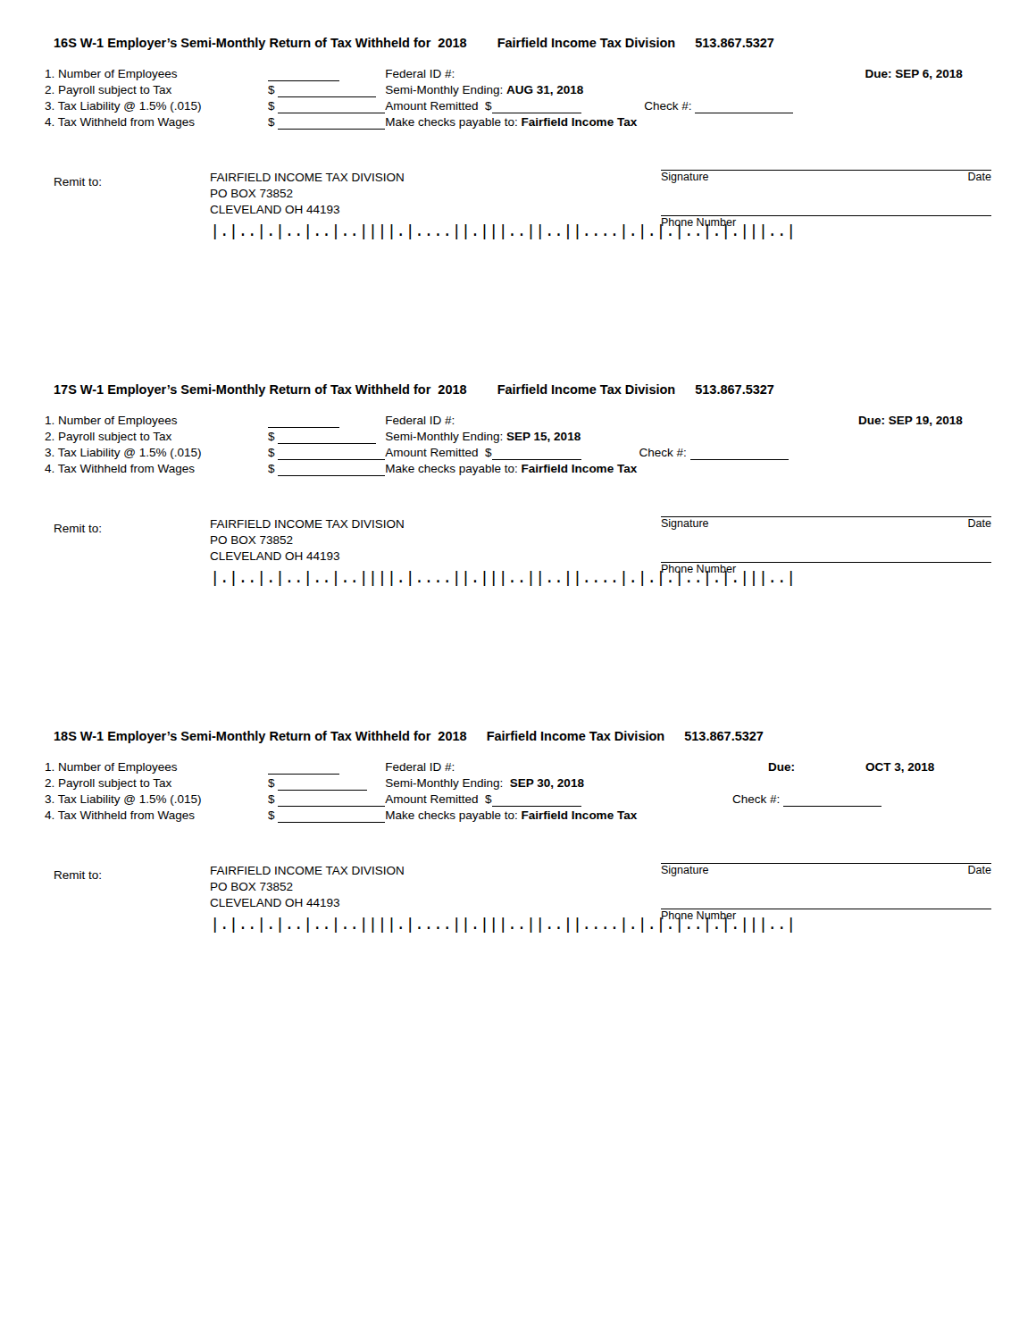16S W-1 Employer’s Semi-Monthly Return of Tax Withheld for 2018 Fairfield Income Tax Division 513.867.5327
| 1. Number of Employees | | Federal ID #: | | Due: SEP 6, 2018 |
| 2. Payroll subject to Tax | $ | Semi-Monthly Ending: AUG 31, 2018 | |
| 3. Tax Liability @ 1.5% (.015) | $ | Amount Remitted $ | Check #: |
| 4. Tax Withheld from Wages | $ | Make checks payable to: Fairfield Income Tax |
Remit to:
FAIRFIELD INCOME TAX DIVISION
PO BOX 73852
CLEVELAND OH 44193
|.|..|.|..|..|..||||.|....||.|||..||..||....|.|.|.|..|.|.|||..|
Signature Date
Phone Number
17S W-1 Employer’s Semi-Monthly Return of Tax Withheld for 2018 Fairfield Income Tax Division 513.867.5327
| 1. Number of Employees | | Federal ID #: | | Due: SEP 19, 2018 |
| 2. Payroll subject to Tax | $ | Semi-Monthly Ending: SEP 15, 2018 | |
| 3. Tax Liability @ 1.5% (.015) | $ | Amount Remitted $ | Check #: |
| 4. Tax Withheld from Wages | $ | Make checks payable to: Fairfield Income Tax |
Remit to:
FAIRFIELD INCOME TAX DIVISION
PO BOX 73852
CLEVELAND OH 44193
|.|..|.|..|..|..||||.|....||.|||..||..||....|.|.|.|..|.|.|||..|
Signature Date
Phone Number
18S W-1 Employer’s Semi-Monthly Return of Tax Withheld for 2018 Fairfield Income Tax Division 513.867.5327
| 1. Number of Employees | | Federal ID #: | Due: | OCT 3, 2018 |
| 2. Payroll subject to Tax | $ | Semi-Monthly Ending: SEP 30, 2018 | | |
| 3. Tax Liability @ 1.5% (.015) | $ | Amount Remitted $ | Check #: |
| 4. Tax Withheld from Wages | $ | Make checks payable to: Fairfield Income Tax |
Remit to:
FAIRFIELD INCOME TAX DIVISION
PO BOX 73852
CLEVELAND OH 44193
|.|..|.|..|..|..||||.|....||.|||..||..||....|.|.|.|..|.|.|||..|
Signature Date
Phone Number